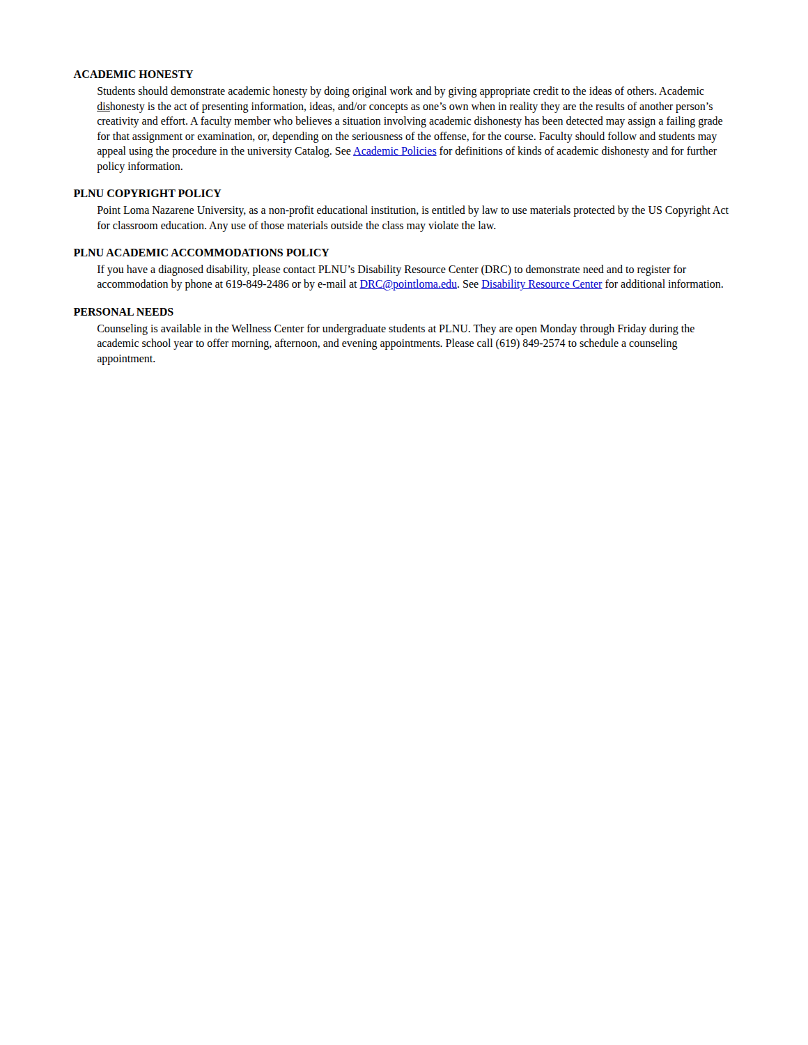Academic Honesty
Students should demonstrate academic honesty by doing original work and by giving appropriate credit to the ideas of others. Academic dishonesty is the act of presenting information, ideas, and/or concepts as one’s own when in reality they are the results of another person’s creativity and effort. A faculty member who believes a situation involving academic dishonesty has been detected may assign a failing grade for that assignment or examination, or, depending on the seriousness of the offense, for the course. Faculty should follow and students may appeal using the procedure in the university Catalog. See Academic Policies for definitions of kinds of academic dishonesty and for further policy information.
PLNU Copyright Policy
Point Loma Nazarene University, as a non-profit educational institution, is entitled by law to use materials protected by the US Copyright Act for classroom education. Any use of those materials outside the class may violate the law.
PLNU Academic Accommodations Policy
If you have a diagnosed disability, please contact PLNU’s Disability Resource Center (DRC) to demonstrate need and to register for accommodation by phone at 619-849-2486 or by e-mail at DRC@pointloma.edu. See Disability Resource Center for additional information.
Personal Needs
Counseling is available in the Wellness Center for undergraduate students at PLNU. They are open Monday through Friday during the academic school year to offer morning, afternoon, and evening appointments. Please call (619) 849-2574 to schedule a counseling appointment.